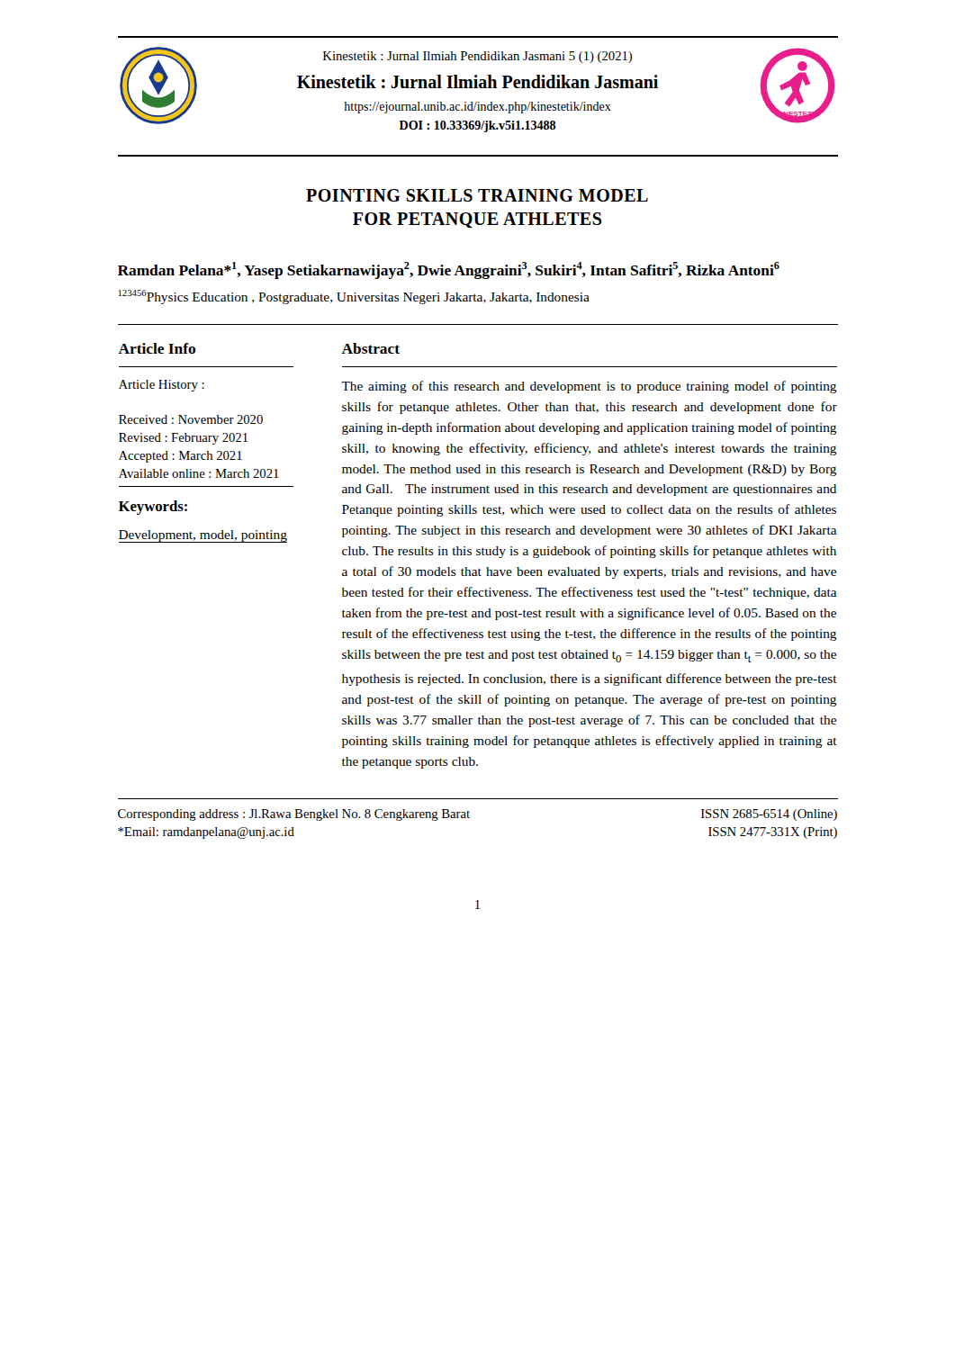Kinestetik : Jurnal Ilmiah Pendidikan Jasmani 5 (1) (2021)
Kinestetik : Jurnal Ilmiah Pendidikan Jasmani
https://ejournal.unib.ac.id/index.php/kinestetik/index
DOI : 10.33369/jk.v5i1.13488
KINESTETIK
POINTING SKILLS TRAINING MODEL
FOR PETANQUE ATHLETES
Ramdan Pelana*1, Yasep Setiakarnawijaya2, Dwie Anggraini3, Sukiri4, Intan Safitri5, Rizka Antoni6
123456Physics Education , Postgraduate, Universitas Negeri Jakarta, Jakarta, Indonesia
| Article Info Article History : Received : November 2020 Revised : February 2021 Accepted : March 2021 Available online : March 2021 Keywords: Development, model, pointing | Abstract The aiming of this research and development is to produce training model of pointing skills for petanque athletes. Other than that, this research and development done for gaining in-depth information about developing and application training model of pointing skill, to knowing the effectivity, efficiency, and athlete's interest towards the training model. The method used in this research is Research and Development (R&D) by Borg and Gall. The instrument used in this research and development are questionnaires and Petanque pointing skills test, which were used to collect data on the results of athletes pointing. The subject in this research and development were 30 athletes of DKI Jakarta club. The results in this study is a guidebook of pointing skills for petanque athletes with a total of 30 models that have been evaluated by experts, trials and revisions, and have been tested for their effectiveness. The effectiveness test used the "t-test" technique, data taken from the pre-test and post-test result with a significance level of 0.05. Based on the result of the effectiveness test using the t-test, the difference in the results of the pointing skills between the pre test and post test obtained t 0 = 14.159 bigger than t t = 0.000, so the hypothesis is rejected. In conclusion, there is a significant difference between the pre-test and post-test of the skill of pointing on petanque. The average of pre-test on pointing skills was 3.77 smaller than the post-test average of 7. This can be concluded that the pointing skills training model for petanqque athletes is effectively applied in training at the petanque sports club. |
Corresponding address : Jl.Rawa Bengkel No. 8 Cengkareng Barat
*Email: ramdanpelana@unj.ac.id
ISSN 2685-6514 (Online)
ISSN 2477-331X (Print)
1